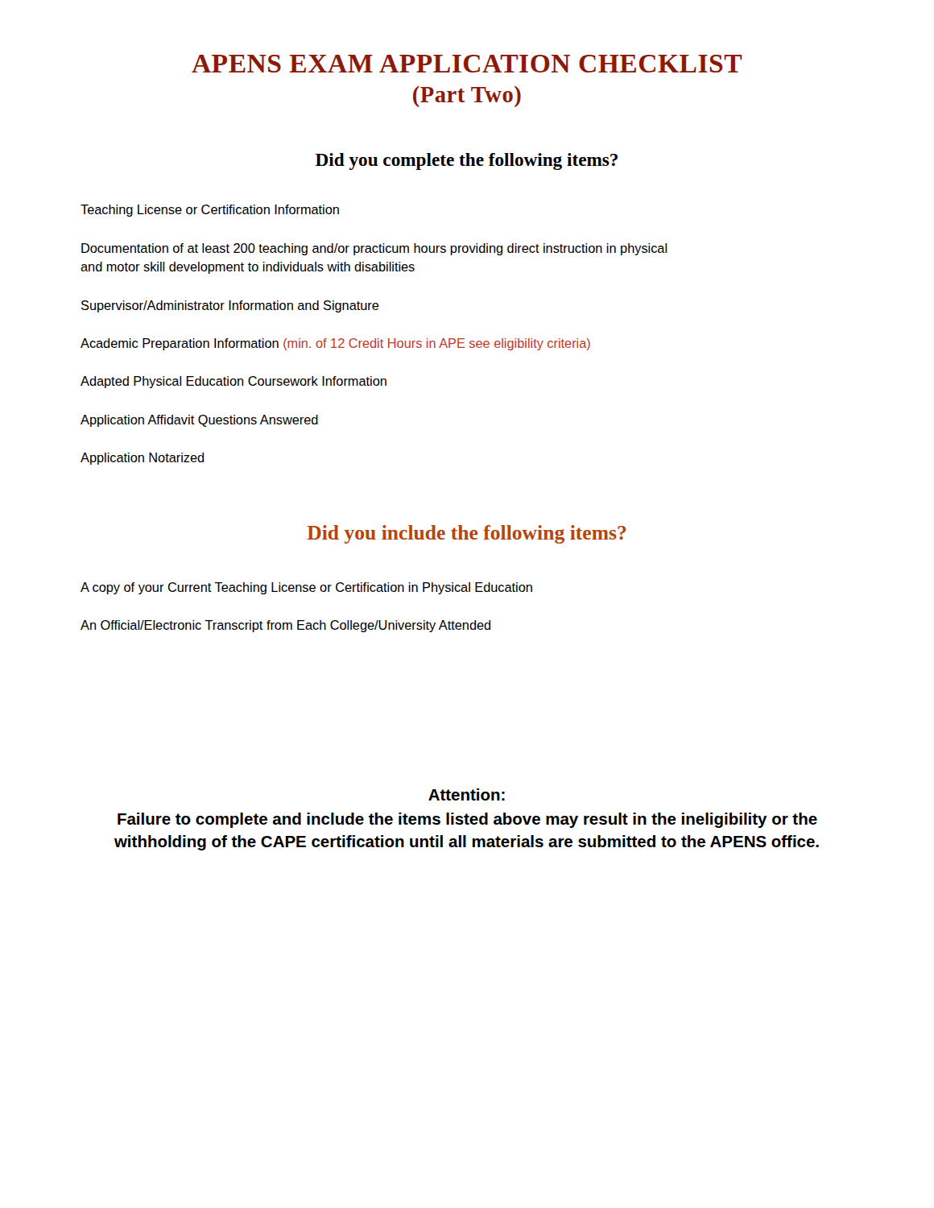APENS EXAM APPLICATION CHECKLIST (Part Two)
Did you complete the following items?
Teaching License or Certification Information
Documentation of at least 200 teaching and/or practicum hours providing direct instruction in physical and motor skill development to individuals with disabilities
Supervisor/Administrator Information and Signature
Academic Preparation Information (min. of 12 Credit Hours in APE see eligibility criteria)
Adapted Physical Education Coursework Information
Application Affidavit Questions Answered
Application Notarized
Did you include the following items?
A copy of your Current Teaching License or Certification in Physical Education
An Official/Electronic Transcript from Each College/University Attended
Attention: Failure to complete and include the items listed above may result in the ineligibility or the withholding of the CAPE certification until all materials are submitted to the APENS office.